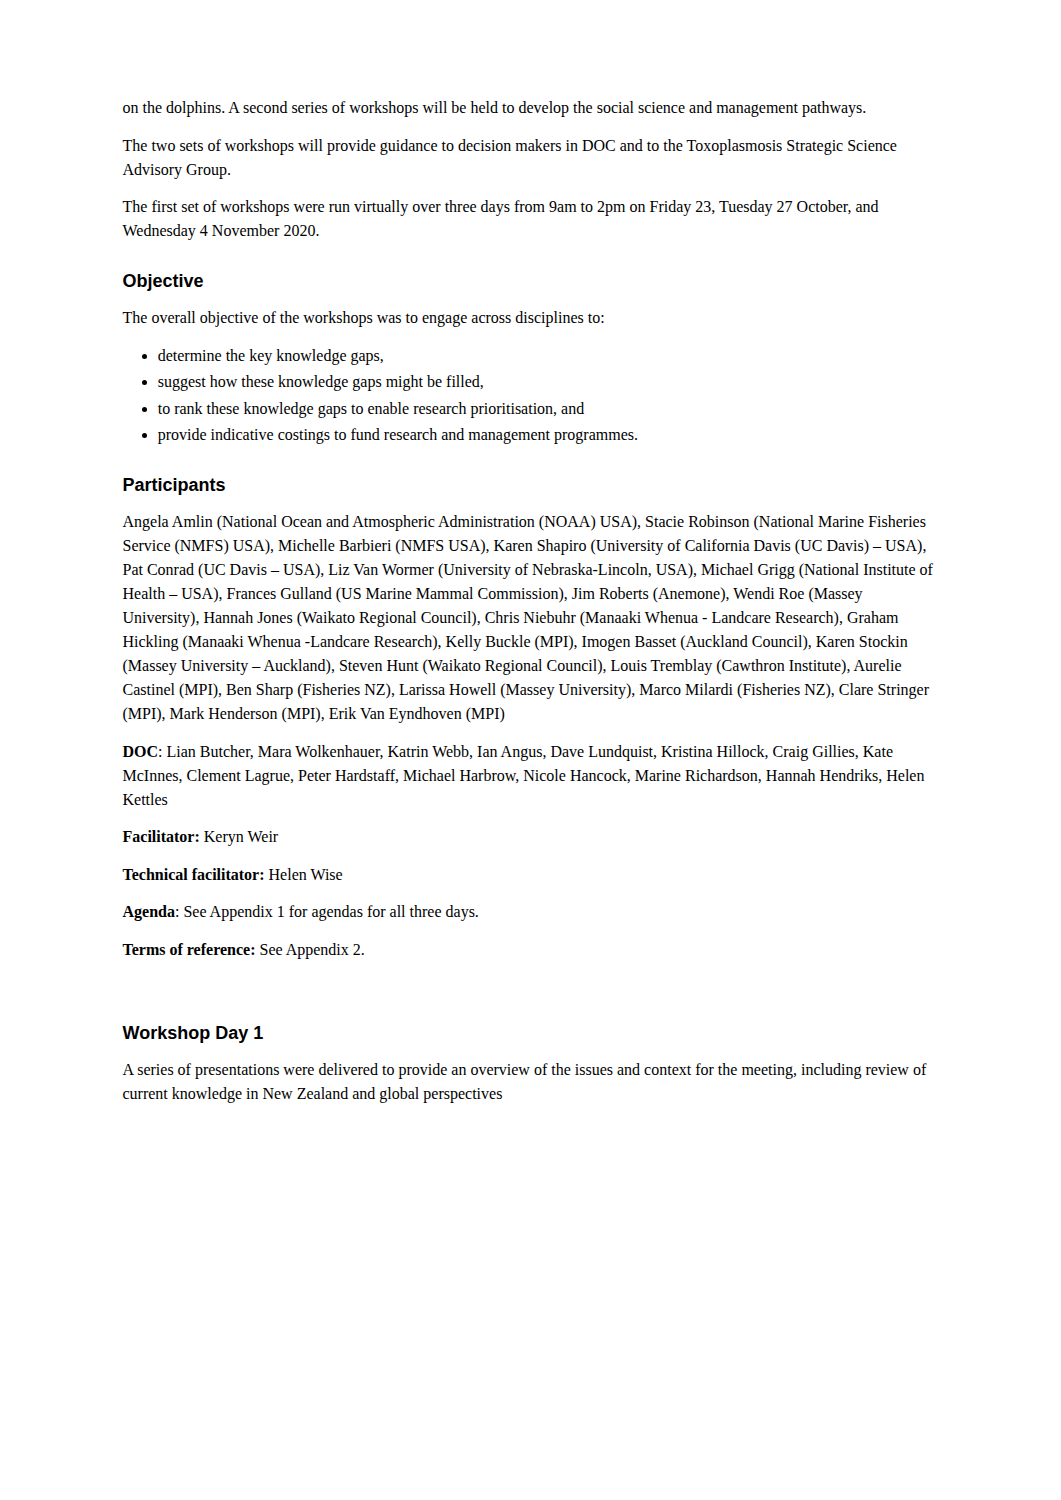on the dolphins. A second series of workshops will be held to develop the social science and management pathways.
The two sets of workshops will provide guidance to decision makers in DOC and to the Toxoplasmosis Strategic Science Advisory Group.
The first set of workshops were run virtually over three days from 9am to 2pm on Friday 23, Tuesday 27 October, and Wednesday 4 November 2020.
Objective
The overall objective of the workshops was to engage across disciplines to:
determine the key knowledge gaps,
suggest how these knowledge gaps might be filled,
to rank these knowledge gaps to enable research prioritisation, and
provide indicative costings to fund research and management programmes.
Participants
Angela Amlin (National Ocean and Atmospheric Administration (NOAA) USA), Stacie Robinson (National Marine Fisheries Service (NMFS) USA), Michelle Barbieri (NMFS USA), Karen Shapiro (University of California Davis (UC Davis) – USA), Pat Conrad (UC Davis – USA), Liz Van Wormer (University of Nebraska-Lincoln, USA), Michael Grigg (National Institute of Health – USA), Frances Gulland (US Marine Mammal Commission), Jim Roberts (Anemone), Wendi Roe (Massey University), Hannah Jones (Waikato Regional Council), Chris Niebuhr (Manaaki Whenua - Landcare Research), Graham Hickling (Manaaki Whenua -Landcare Research), Kelly Buckle (MPI), Imogen Basset (Auckland Council), Karen Stockin (Massey University – Auckland), Steven Hunt (Waikato Regional Council), Louis Tremblay (Cawthron Institute), Aurelie Castinel (MPI), Ben Sharp (Fisheries NZ), Larissa Howell (Massey University), Marco Milardi (Fisheries NZ), Clare Stringer (MPI), Mark Henderson (MPI), Erik Van Eyndhoven (MPI)
DOC: Lian Butcher, Mara Wolkenhauer, Katrin Webb, Ian Angus, Dave Lundquist, Kristina Hillock, Craig Gillies, Kate McInnes, Clement Lagrue, Peter Hardstaff, Michael Harbrow, Nicole Hancock, Marine Richardson, Hannah Hendriks, Helen Kettles
Facilitator: Keryn Weir
Technical facilitator: Helen Wise
Agenda: See Appendix 1 for agendas for all three days.
Terms of reference: See Appendix 2.
Workshop Day 1
A series of presentations were delivered to provide an overview of the issues and context for the meeting, including review of current knowledge in New Zealand and global perspectives